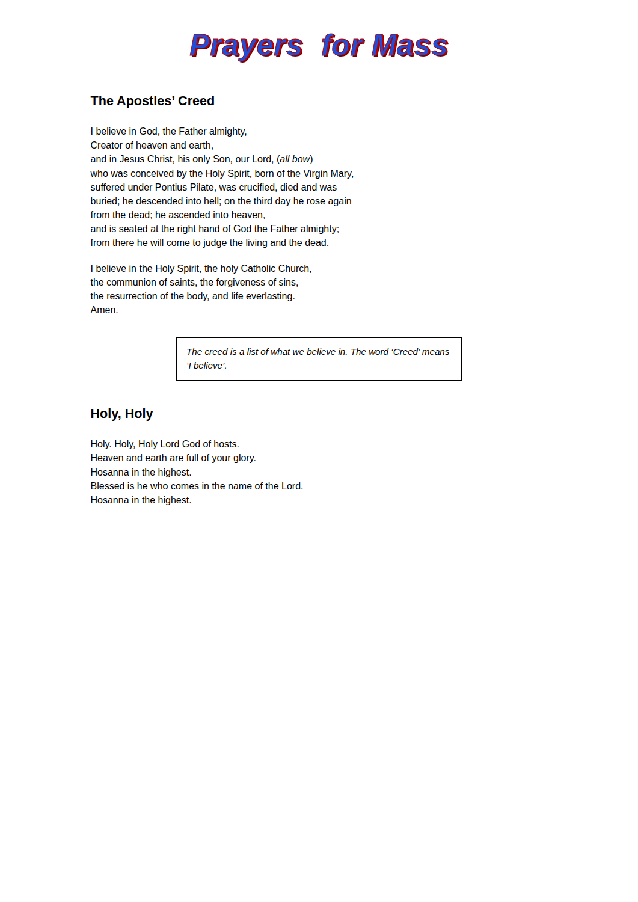Prayers for Mass
The Apostles’ Creed
I believe in God, the Father almighty,
Creator of heaven and earth,
and in Jesus Christ, his only Son, our Lord, (all bow)
who was conceived by the Holy Spirit, born of the Virgin Mary,
suffered under Pontius Pilate, was crucified, died and was
buried; he descended into hell; on the third day he rose again
from the dead; he ascended into heaven,
and is seated at the right hand of God the Father almighty;
from there he will come to judge the living and the dead.
I believe in the Holy Spirit, the holy Catholic Church,
the communion of saints, the forgiveness of sins,
the resurrection of the body, and life everlasting.
Amen.
The creed is a list of what we believe in. The word ‘Creed’ means ‘I believe’.
Holy, Holy
Holy. Holy, Holy Lord God of hosts.
Heaven and earth are full of your glory.
Hosanna in the highest.
Blessed is he who comes in the name of the Lord.
Hosanna in the highest.